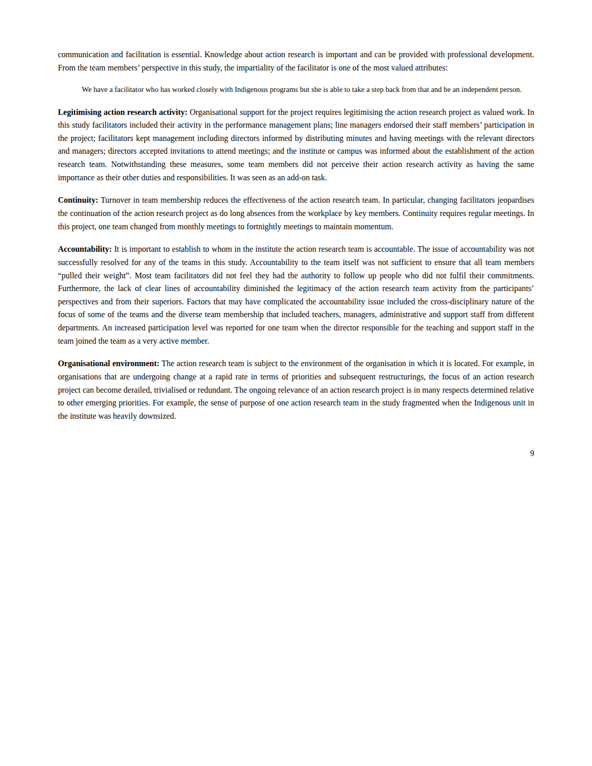communication and facilitation is essential. Knowledge about action research is important and can be provided with professional development. From the team members’ perspective in this study, the impartiality of the facilitator is one of the most valued attributes:
We have a facilitator who has worked closely with Indigenous programs but she is able to take a step back from that and be an independent person.
Legitimising action research activity: Organisational support for the project requires legitimising the action research project as valued work. In this study facilitators included their activity in the performance management plans; line managers endorsed their staff members’ participation in the project; facilitators kept management including directors informed by distributing minutes and having meetings with the relevant directors and managers; directors accepted invitations to attend meetings; and the institute or campus was informed about the establishment of the action research team. Notwithstanding these measures, some team members did not perceive their action research activity as having the same importance as their other duties and responsibilities. It was seen as an add-on task.
Continuity: Turnover in team membership reduces the effectiveness of the action research team. In particular, changing facilitators jeopardises the continuation of the action research project as do long absences from the workplace by key members. Continuity requires regular meetings. In this project, one team changed from monthly meetings to fortnightly meetings to maintain momentum.
Accountability: It is important to establish to whom in the institute the action research team is accountable. The issue of accountability was not successfully resolved for any of the teams in this study. Accountability to the team itself was not sufficient to ensure that all team members “pulled their weight”. Most team facilitators did not feel they had the authority to follow up people who did not fulfil their commitments. Furthermore, the lack of clear lines of accountability diminished the legitimacy of the action research team activity from the participants’ perspectives and from their superiors. Factors that may have complicated the accountability issue included the cross-disciplinary nature of the focus of some of the teams and the diverse team membership that included teachers, managers, administrative and support staff from different departments. An increased participation level was reported for one team when the director responsible for the teaching and support staff in the team joined the team as a very active member.
Organisational environment: The action research team is subject to the environment of the organisation in which it is located. For example, in organisations that are undergoing change at a rapid rate in terms of priorities and subsequent restructurings, the focus of an action research project can become derailed, trivialised or redundant. The ongoing relevance of an action research project is in many respects determined relative to other emerging priorities. For example, the sense of purpose of one action research team in the study fragmented when the Indigenous unit in the institute was heavily downsized.
9